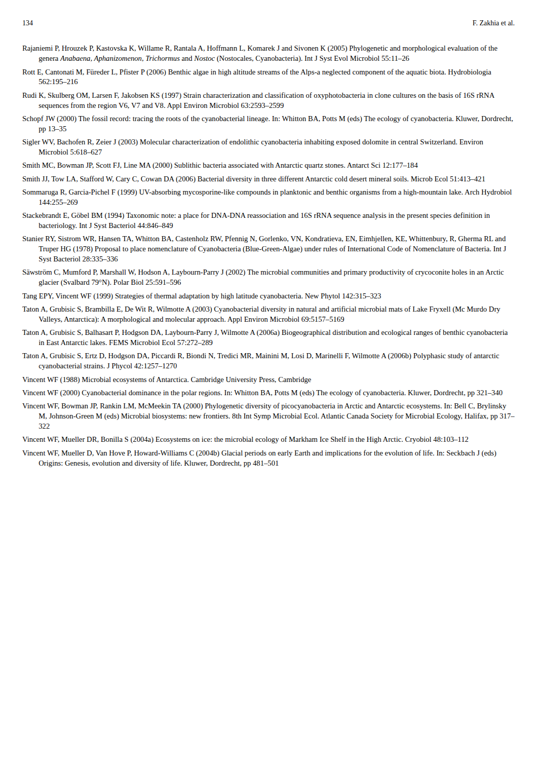134 F. Zakhia et al.
Rajaniemi P, Hrouzek P, Kastovska K, Willame R, Rantala A, Hoffmann L, Komarek J and Sivonen K (2005) Phylogenetic and morphological evaluation of the genera Anabaena, Aphanizomenon, Trichormus and Nostoc (Nostocales, Cyanobacteria). Int J Syst Evol Microbiol 55:11–26
Rott E, Cantonati M, Füreder L, Pfister P (2006) Benthic algae in high altitude streams of the Alps-a neglected component of the aquatic biota. Hydrobiologia 562:195–216
Rudi K, Skulberg OM, Larsen F, Jakobsen KS (1997) Strain characterization and classification of oxyphotobacteria in clone cultures on the basis of 16S rRNA sequences from the region V6, V7 and V8. Appl Environ Microbiol 63:2593–2599
Schopf JW (2000) The fossil record: tracing the roots of the cyanobacterial lineage. In: Whitton BA, Potts M (eds) The ecology of cyanobacteria. Kluwer, Dordrecht, pp 13–35
Sigler WV, Bachofen R, Zeier J (2003) Molecular characterization of endolithic cyanobacteria inhabiting exposed dolomite in central Switzerland. Environ Microbiol 5:618–627
Smith MC, Bowman JP, Scott FJ, Line MA (2000) Sublithic bacteria associated with Antarctic quartz stones. Antarct Sci 12:177–184
Smith JJ, Tow LA, Stafford W, Cary C, Cowan DA (2006) Bacterial diversity in three different Antarctic cold desert mineral soils. Microb Ecol 51:413–421
Sommaruga R, Garcia-Pichel F (1999) UV-absorbing mycosporine-like compounds in planktonic and benthic organisms from a high-mountain lake. Arch Hydrobiol 144:255–269
Stackebrandt E, Göbel BM (1994) Taxonomic note: a place for DNA-DNA reassociation and 16S rRNA sequence analysis in the present species definition in bacteriology. Int J Syst Bacteriol 44:846–849
Stanier RY, Sistrom WR, Hansen TA, Whitton BA, Castenholz RW, Pfennig N, Gorlenko, VN, Kondratieva, EN, Eimhjellen, KE, Whittenbury, R, Gherma RL and Truper HG (1978) Proposal to place nomenclature of Cyanobacteria (Blue-Green-Algae) under rules of International Code of Nomenclature of Bacteria. Int J Syst Bacteriol 28:335–336
Säwström C, Mumford P, Marshall W, Hodson A, Laybourn-Parry J (2002) The microbial communities and primary productivity of crycoconite holes in an Arctic glacier (Svalbard 79°N). Polar Biol 25:591–596
Tang EPY, Vincent WF (1999) Strategies of thermal adaptation by high latitude cyanobacteria. New Phytol 142:315–323
Taton A, Grubisic S, Brambilla E, De Wit R, Wilmotte A (2003) Cyanobacterial diversity in natural and artificial microbial mats of Lake Fryxell (Mc Murdo Dry Valleys, Antarctica): A morphological and molecular approach. Appl Environ Microbiol 69:5157–5169
Taton A, Grubisic S, Balhasart P, Hodgson DA, Laybourn-Parry J, Wilmotte A (2006a) Biogeographical distribution and ecological ranges of benthic cyanobacteria in East Antarctic lakes. FEMS Microbiol Ecol 57:272–289
Taton A, Grubisic S, Ertz D, Hodgson DA, Piccardi R, Biondi N, Tredici MR, Mainini M, Losi D, Marinelli F, Wilmotte A (2006b) Polyphasic study of antarctic cyanobacterial strains. J Phycol 42:1257–1270
Vincent WF (1988) Microbial ecosystems of Antarctica. Cambridge University Press, Cambridge
Vincent WF (2000) Cyanobacterial dominance in the polar regions. In: Whitton BA, Potts M (eds) The ecology of cyanobacteria. Kluwer, Dordrecht, pp 321–340
Vincent WF, Bowman JP, Rankin LM, McMeekin TA (2000) Phylogenetic diversity of picocyanobacteria in Arctic and Antarctic ecosystems. In: Bell C, Brylinsky M, Johnson-Green M (eds) Microbial biosystems: new frontiers. 8th Int Symp Microbial Ecol. Atlantic Canada Society for Microbial Ecology, Halifax, pp 317–322
Vincent WF, Mueller DR, Bonilla S (2004a) Ecosystems on ice: the microbial ecology of Markham Ice Shelf in the High Arctic. Cryobiol 48:103–112
Vincent WF, Mueller D, Van Hove P, Howard-Williams C (2004b) Glacial periods on early Earth and implications for the evolution of life. In: Seckbach J (eds) Origins: Genesis, evolution and diversity of life. Kluwer, Dordrecht, pp 481–501